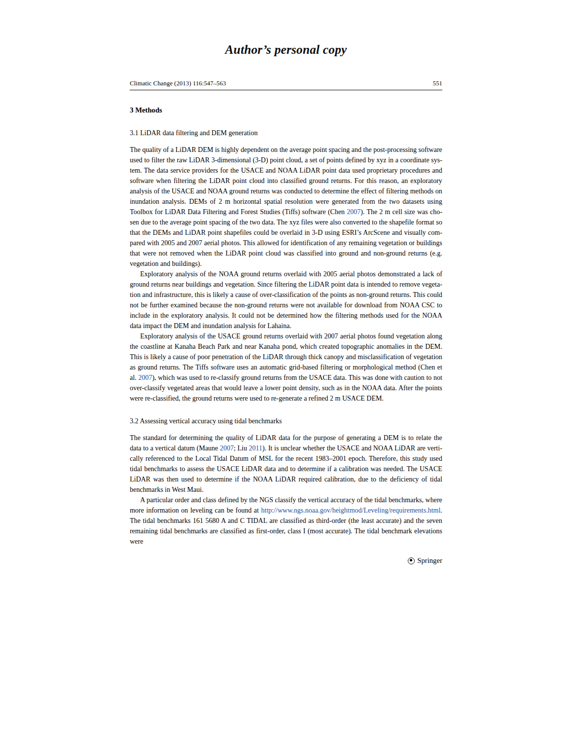Author’s personal copy
Climatic Change (2013) 116:547–563 551
3 Methods
3.1 LiDAR data filtering and DEM generation
The quality of a LiDAR DEM is highly dependent on the average point spacing and the post-processing software used to filter the raw LiDAR 3-dimensional (3-D) point cloud, a set of points defined by xyz in a coordinate system. The data service providers for the USACE and NOAA LiDAR point data used proprietary procedures and software when filtering the LiDAR point cloud into classified ground returns. For this reason, an exploratory analysis of the USACE and NOAA ground returns was conducted to determine the effect of filtering methods on inundation analysis. DEMs of 2 m horizontal spatial resolution were generated from the two datasets using Toolbox for LiDAR Data Filtering and Forest Studies (Tiffs) software (Chen 2007). The 2 m cell size was chosen due to the average point spacing of the two data. The xyz files were also converted to the shapefile format so that the DEMs and LiDAR point shapefiles could be overlaid in 3-D using ESRI’s ArcScene and visually compared with 2005 and 2007 aerial photos. This allowed for identification of any remaining vegetation or buildings that were not removed when the LiDAR point cloud was classified into ground and non-ground returns (e.g. vegetation and buildings).
Exploratory analysis of the NOAA ground returns overlaid with 2005 aerial photos demonstrated a lack of ground returns near buildings and vegetation. Since filtering the LiDAR point data is intended to remove vegetation and infrastructure, this is likely a cause of over-classification of the points as non-ground returns. This could not be further examined because the non-ground returns were not available for download from NOAA CSC to include in the exploratory analysis. It could not be determined how the filtering methods used for the NOAA data impact the DEM and inundation analysis for Lahaina.
Exploratory analysis of the USACE ground returns overlaid with 2007 aerial photos found vegetation along the coastline at Kanaha Beach Park and near Kanaha pond, which created topographic anomalies in the DEM. This is likely a cause of poor penetration of the LiDAR through thick canopy and misclassification of vegetation as ground returns. The Tiffs software uses an automatic grid-based filtering or morphological method (Chen et al. 2007), which was used to re-classify ground returns from the USACE data. This was done with caution to not over-classify vegetated areas that would leave a lower point density, such as in the NOAA data. After the points were re-classified, the ground returns were used to re-generate a refined 2 m USACE DEM.
3.2 Assessing vertical accuracy using tidal benchmarks
The standard for determining the quality of LiDAR data for the purpose of generating a DEM is to relate the data to a vertical datum (Maune 2007; Liu 2011). It is unclear whether the USACE and NOAA LiDAR are vertically referenced to the Local Tidal Datum of MSL for the recent 1983–2001 epoch. Therefore, this study used tidal benchmarks to assess the USACE LiDAR data and to determine if a calibration was needed. The USACE LiDAR was then used to determine if the NOAA LiDAR required calibration, due to the deficiency of tidal benchmarks in West Maui.
A particular order and class defined by the NGS classify the vertical accuracy of the tidal benchmarks, where more information on leveling can be found at http://www.ngs.noaa.gov/heightmod/Leveling/requirements.html. The tidal benchmarks 161 5680 A and C TIDAL are classified as third-order (the least accurate) and the seven remaining tidal benchmarks are classified as first-order, class I (most accurate). The tidal benchmark elevations were
Springer